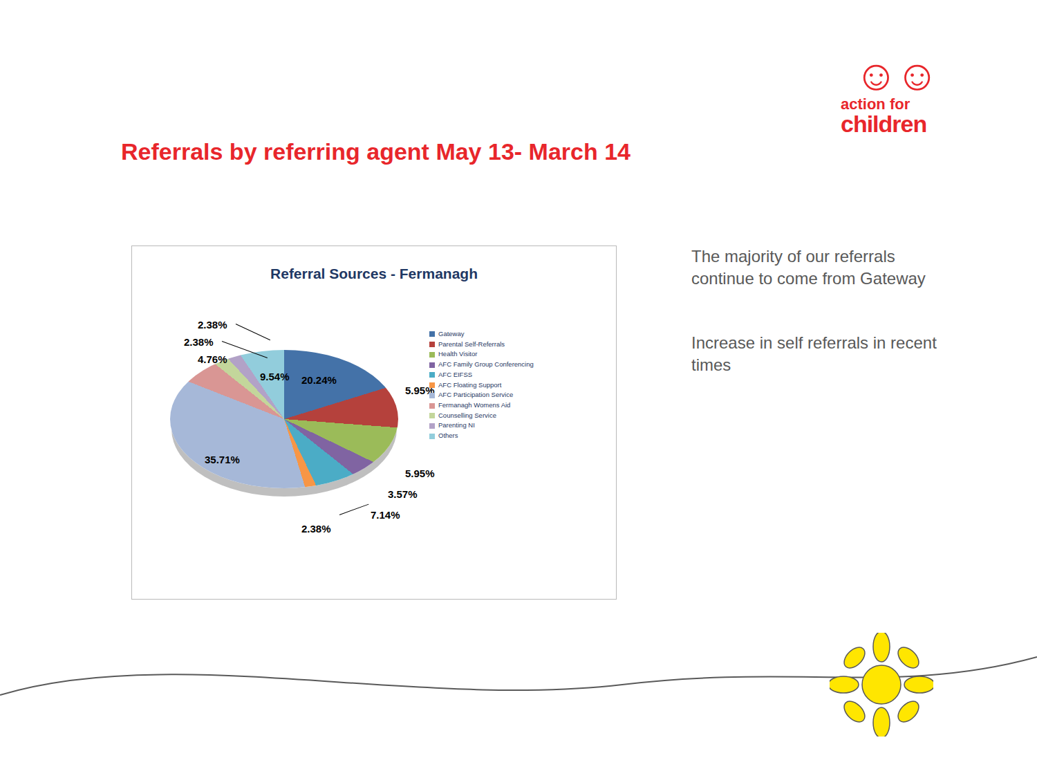☺☺
action for
children
Referrals by referring agent May 13- March 14
Referral Sources - Fermanagh
20.24% 5.95% 5.95% 3.57% 7.14% 2.38% 35.71% 4.76% 2.38% 2.38% 9.54%
Gateway
Parental Self-Referrals
Health Visitor
AFC Family Group Conferencing
AFC EIFSS
AFC Floating Support
AFC Participation Service
Fermanagh Womens Aid
Counselling Service
Parenting NI
Others
The majority of our referrals continue to come from Gateway
Increase in self referrals in recent times